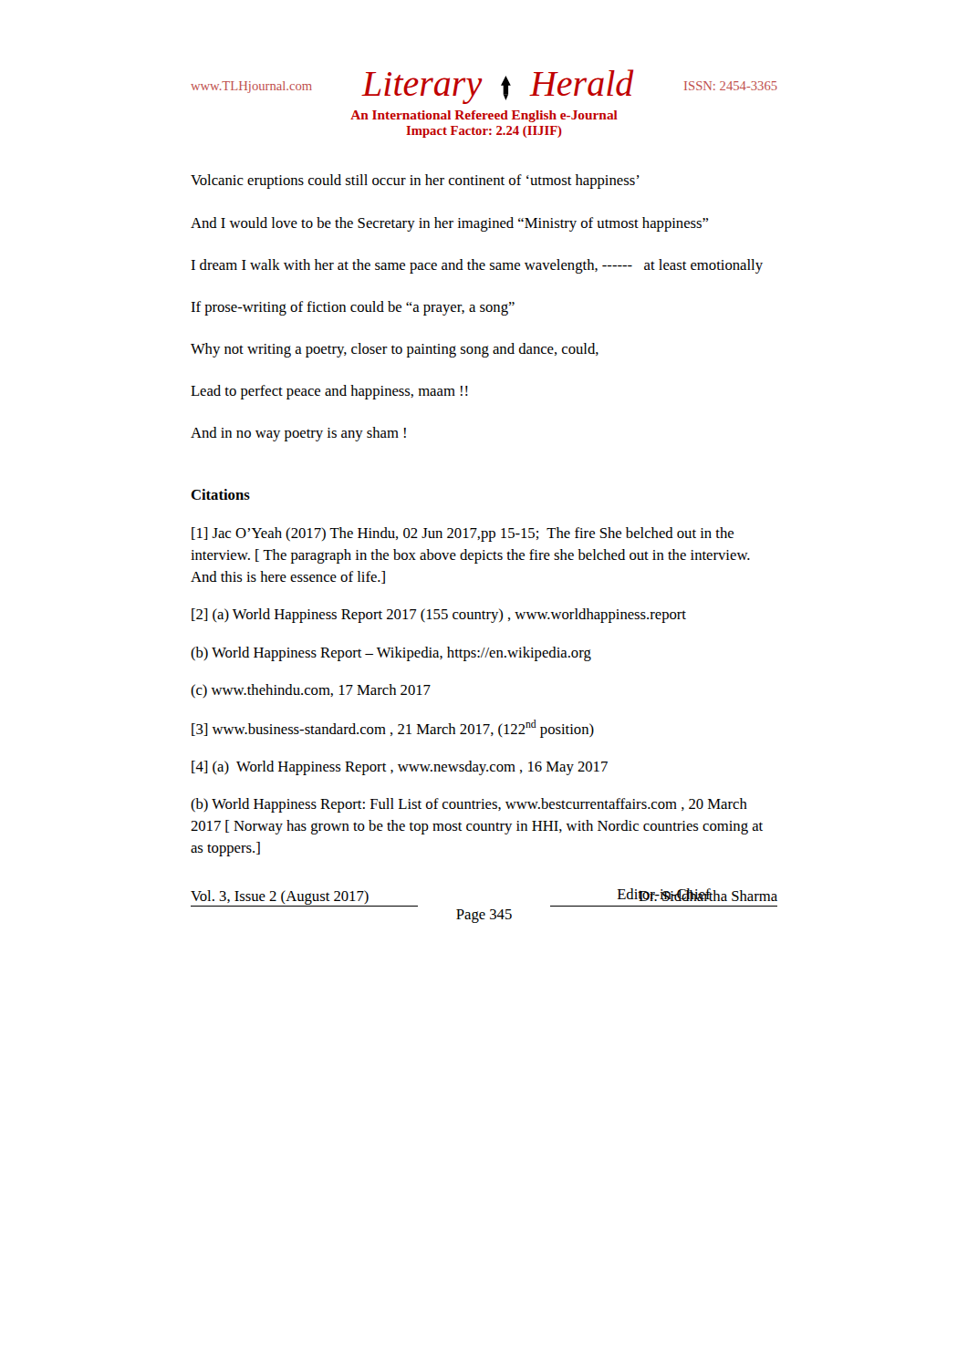www.TLHjournal.com
Literary Herald
ISSN: 2454-3365
An International Refereed English e-Journal Impact Factor: 2.24 (IIJIF)
Volcanic eruptions could still occur in her continent of ‘utmost happiness’
And I would love to be the Secretary in her imagined “Ministry of utmost happiness”
I dream I walk with her at the same pace and the same wavelength, ------ at least emotionally
If prose-writing of fiction could be “a prayer, a song”
Why not writing a poetry, closer to painting song and dance, could,
Lead to perfect peace and happiness, maam !!
And in no way poetry is any sham !
Citations
[1] Jac O’Yeah (2017) The Hindu, 02 Jun 2017,pp 15-15; The fire She belched out in the interview. [ The paragraph in the box above depicts the fire she belched out in the interview. And this is here essence of life.]
[2] (a) World Happiness Report 2017 (155 country) , www.worldhappiness.report
(b) World Happiness Report – Wikipedia, https://en.wikipedia.org
(c) www.thehindu.com, 17 March 2017
[3] www.business-standard.com , 21 March 2017, (122nd position)
[4] (a) World Happiness Report , www.newsday.com , 16 May 2017
(b) World Happiness Report: Full List of countries, www.bestcurrentaffairs.com , 20 March 2017 [ Norway has grown to be the top most country in HHI, with Nordic countries coming at as toppers.]
Vol. 3, Issue 2 (August 2017)
Dr. Siddhartha Sharma
Page 345
Editor-in-Chief